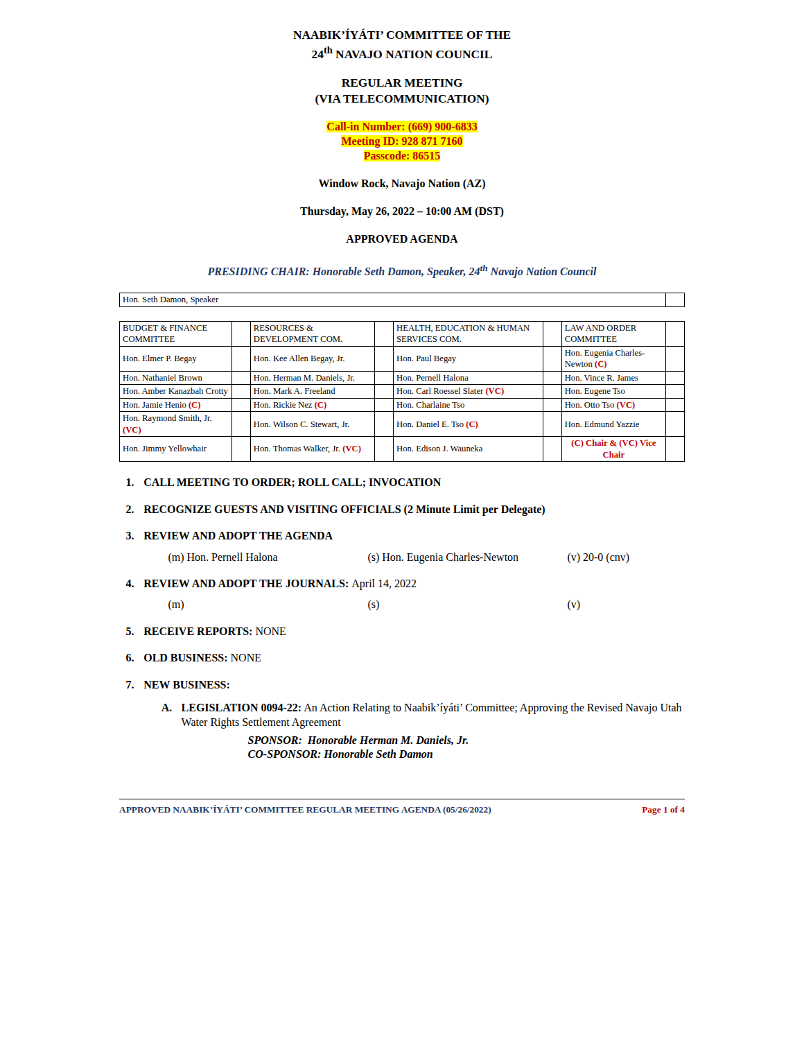NAABIK’ÍYÁTI’ COMMITTEE OF THE
24th NAVAJO NATION COUNCIL
REGULAR MEETING
(VIA TELECOMMUNICATION)
Call-in Number: (669) 900-6833
Meeting ID: 928 871 7160
Passcode: 86515
Window Rock, Navajo Nation (AZ)
Thursday, May 26, 2022 – 10:00 AM (DST)
APPROVED AGENDA
PRESIDING CHAIR: Honorable Seth Damon, Speaker, 24th Navajo Nation Council
| Hon. Seth Damon, Speaker | |
| BUDGET & FINANCE COMMITTEE | | RESOURCES & DEVELOPMENT COM. | | HEALTH, EDUCATION & HUMAN SERVICES COM. | | LAW AND ORDER COMMITTEE | |
| Hon. Elmer P. Begay | | Hon. Kee Allen Begay, Jr. | | Hon. Paul Begay | | Hon. Eugenia Charles-Newton (C) | |
| Hon. Nathaniel Brown | | Hon. Herman M. Daniels, Jr. | | Hon. Pernell Halona | | Hon. Vince R. James | |
| Hon. Amber Kanazbah Crotty | | Hon. Mark A. Freeland | | Hon. Carl Roessel Slater (VC) | | Hon. Eugene Tso | |
| Hon. Jamie Henio (C) | | Hon. Rickie Nez (C) | | Hon. Charlaine Tso | | Hon. Otto Tso (VC) | |
| Hon. Raymond Smith, Jr. (VC) | | Hon. Wilson C. Stewart, Jr. | | Hon. Daniel E. Tso (C) | | Hon. Edmund Yazzie | |
| Hon. Jimmy Yellowhair | | Hon. Thomas Walker, Jr. (VC) | | Hon. Edison J. Wauneka | | (C) Chair & (VC) Vice Chair | |
CALL MEETING TO ORDER; ROLL CALL; INVOCATION
RECOGNIZE GUESTS AND VISITING OFFICIALS (2 Minute Limit per Delegate)
REVIEW AND ADOPT THE AGENDA
(m) Hon. Pernell Halona (s) Hon. Eugenia Charles-Newton (v) 20-0 (cnv)
REVIEW AND ADOPT THE JOURNALS: April 14, 2022
(m) (s) (v)
RECEIVE REPORTS: NONE
OLD BUSINESS: NONE
NEW BUSINESS:
LEGISLATION 0094-22: An Action Relating to Naabik’íyáti’ Committee; Approving the Revised Navajo Utah Water Rights Settlement Agreement
SPONSOR: Honorable Herman M. Daniels, Jr.
CO-SPONSOR: Honorable Seth Damon
APPROVED NAABIK’ÍYÁTI’ COMMITTEE REGULAR MEETING AGENDA (05/26/2022) Page 1 of 4